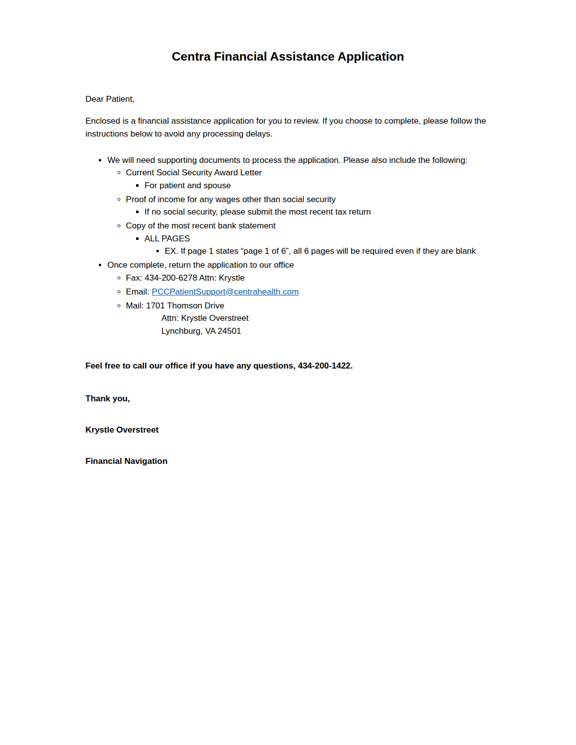Centra Financial Assistance Application
Dear Patient,
Enclosed is a financial assistance application for you to review. If you choose to complete, please follow the instructions below to avoid any processing delays.
We will need supporting documents to process the application. Please also include the following:
Current Social Security Award Letter
For patient and spouse
Proof of income for any wages other than social security
If no social security, please submit the most recent tax return
Copy of the most recent bank statement
ALL PAGES
EX. If page 1 states “page 1 of 6”, all 6 pages will be required even if they are blank
Once complete, return the application to our office
Fax: 434-200-6278 Attn: Krystle
Email: PCCPatientSupport@centrahealth.com
Mail: 1701 Thomson Drive Attn: Krystle Overstreet Lynchburg, VA 24501
Feel free to call our office if you have any questions, 434-200-1422.
Thank you,
Krystle Overstreet
Financial Navigation